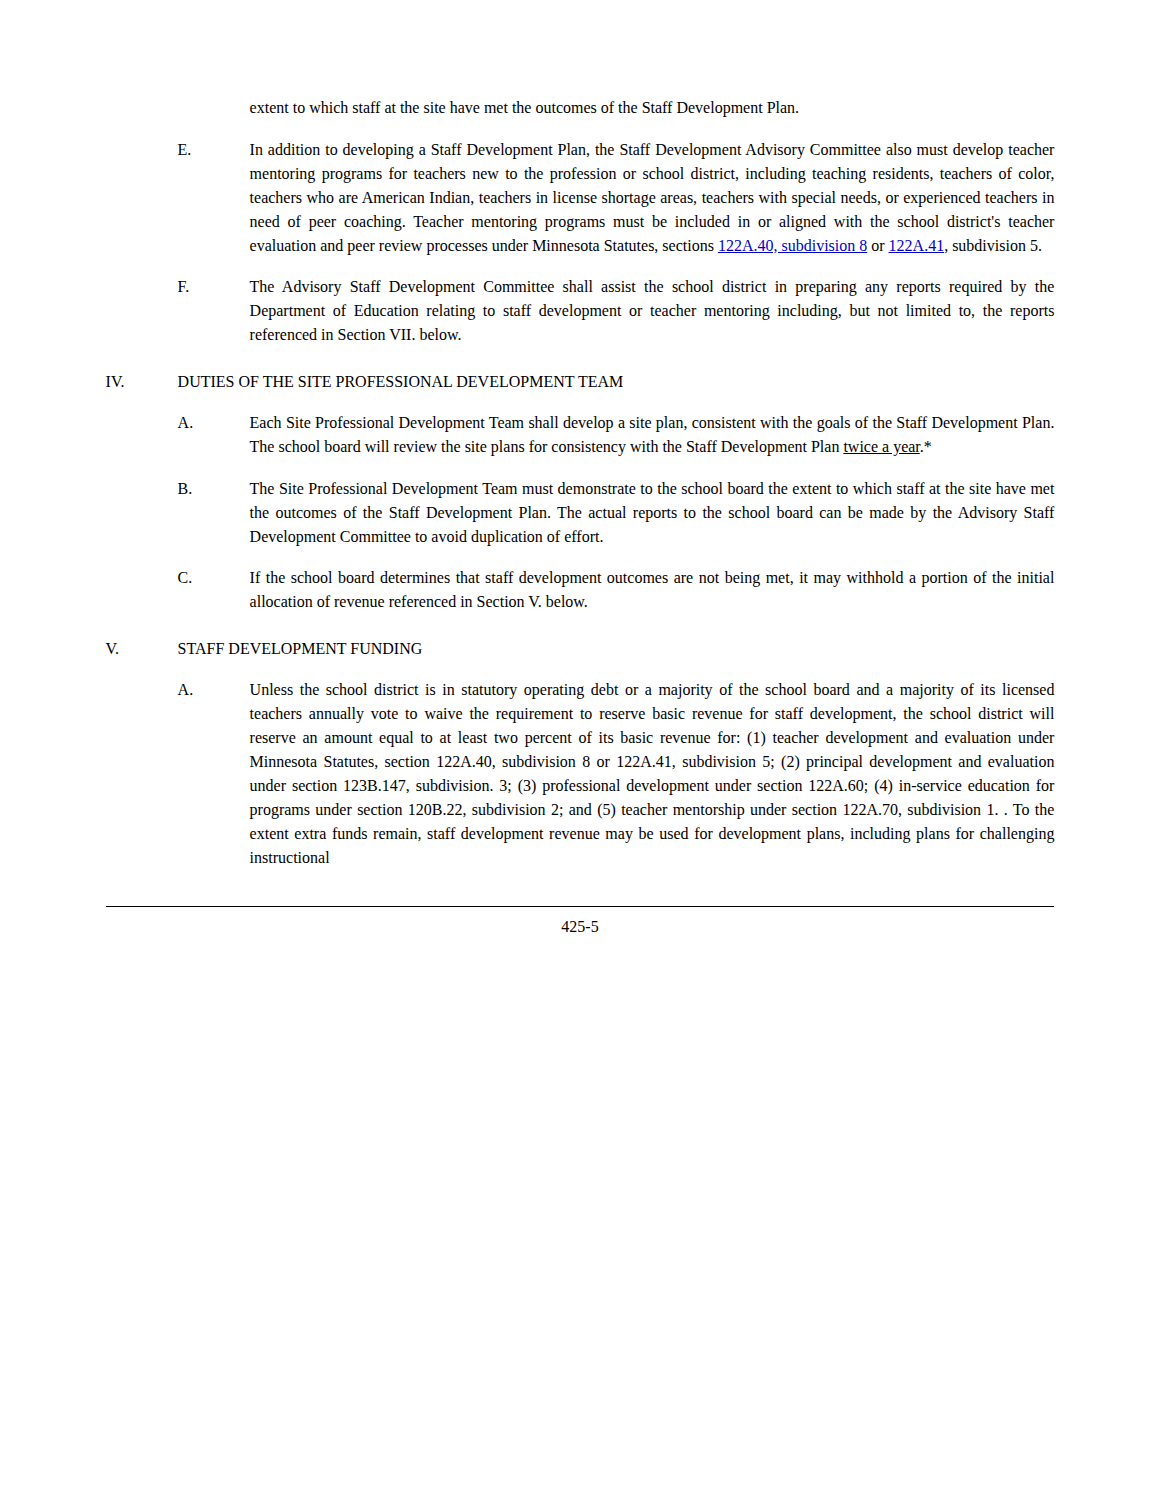extent to which staff at the site have met the outcomes of the Staff Development Plan.
E.
In addition to developing a Staff Development Plan, the Staff Development Advisory Committee also must develop teacher mentoring programs for teachers new to the profession or school district, including teaching residents, teachers of color, teachers who are American Indian, teachers in license shortage areas, teachers with special needs, or experienced teachers in need of peer coaching. Teacher mentoring programs must be included in or aligned with the school district's teacher evaluation and peer review processes under Minnesota Statutes, sections 122A.40, subdivision 8 or 122A.41, subdivision 5.
F.
The Advisory Staff Development Committee shall assist the school district in preparing any reports required by the Department of Education relating to staff development or teacher mentoring including, but not limited to, the reports referenced in Section VII. below.
IV.
DUTIES OF THE SITE PROFESSIONAL DEVELOPMENT TEAM
A.
Each Site Professional Development Team shall develop a site plan, consistent with the goals of the Staff Development Plan. The school board will review the site plans for consistency with the Staff Development Plan twice a year.*
B.
The Site Professional Development Team must demonstrate to the school board the extent to which staff at the site have met the outcomes of the Staff Development Plan. The actual reports to the school board can be made by the Advisory Staff Development Committee to avoid duplication of effort.
C.
If the school board determines that staff development outcomes are not being met, it may withhold a portion of the initial allocation of revenue referenced in Section V. below.
V.
STAFF DEVELOPMENT FUNDING
A.
Unless the school district is in statutory operating debt or a majority of the school board and a majority of its licensed teachers annually vote to waive the requirement to reserve basic revenue for staff development, the school district will reserve an amount equal to at least two percent of its basic revenue for: (1) teacher development and evaluation under Minnesota Statutes, section 122A.40, subdivision 8 or 122A.41, subdivision 5; (2) principal development and evaluation under section 123B.147, subdivision. 3; (3) professional development under section 122A.60; (4) in-service education for programs under section 120B.22, subdivision 2; and (5) teacher mentorship under section 122A.70, subdivision 1. . To the extent extra funds remain, staff development revenue may be used for development plans, including plans for challenging instructional
425-5